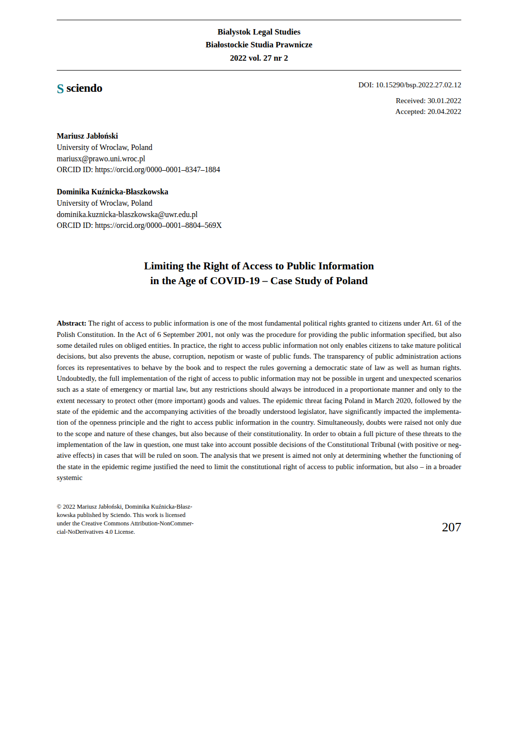Bialystok Legal Studies
Białostockie Studia Prawnicze
2022 vol. 27 nr 2
S sciendo
DOI: 10.15290/bsp.2022.27.02.12
Received: 30.01.2022
Accepted: 20.04.2022
Mariusz Jabłoński
University of Wroclaw, Poland
mariusx@prawo.uni.wroc.pl
ORCID ID: https://orcid.org/0000–0001–8347–1884
Dominika Kuźnicka-Błaszkowska
University of Wroclaw, Poland
dominika.kuznicka-blaszkowska@uwr.edu.pl
ORCID ID: https://orcid.org/0000–0001–8804–569X
Limiting the Right of Access to Public Information
in the Age of COVID-19 – Case Study of Poland
Abstract: The right of access to public information is one of the most fundamental political rights granted to citizens under Art. 61 of the Polish Constitution. In the Act of 6 September 2001, not only was the procedure for providing the public information specified, but also some detailed rules on obliged entities. In practice, the right to access public information not only enables citizens to take mature political decisions, but also prevents the abuse, corruption, nepotism or waste of public funds. The transparency of public administration actions forces its representatives to behave by the book and to respect the rules governing a democratic state of law as well as human rights. Undoubtedly, the full implementation of the right of access to public information may not be possible in urgent and unexpected scenarios such as a state of emergency or martial law, but any restrictions should always be introduced in a proportionate manner and only to the extent necessary to protect other (more important) goods and values. The epidemic threat facing Poland in March 2020, followed by the state of the epidemic and the accompanying activities of the broadly understood legislator, have significantly impacted the implementation of the openness principle and the right to access public information in the country. Simultaneously, doubts were raised not only due to the scope and nature of these changes, but also because of their constitutionality. In order to obtain a full picture of these threats to the implementation of the law in question, one must take into account possible decisions of the Constitutional Tribunal (with positive or negative effects) in cases that will be ruled on soon. The analysis that we present is aimed not only at determining whether the functioning of the state in the epidemic regime justified the need to limit the constitutional right of access to public information, but also – in a broader systemic
© 2022 Mariusz Jabłoński, Dominika Kuźnicka-Błasz-
kowska published by Sciendo. This work is licensed
under the Creative Commons Attribution-NonCommer-
cial-NoDerivatives 4.0 License.
207